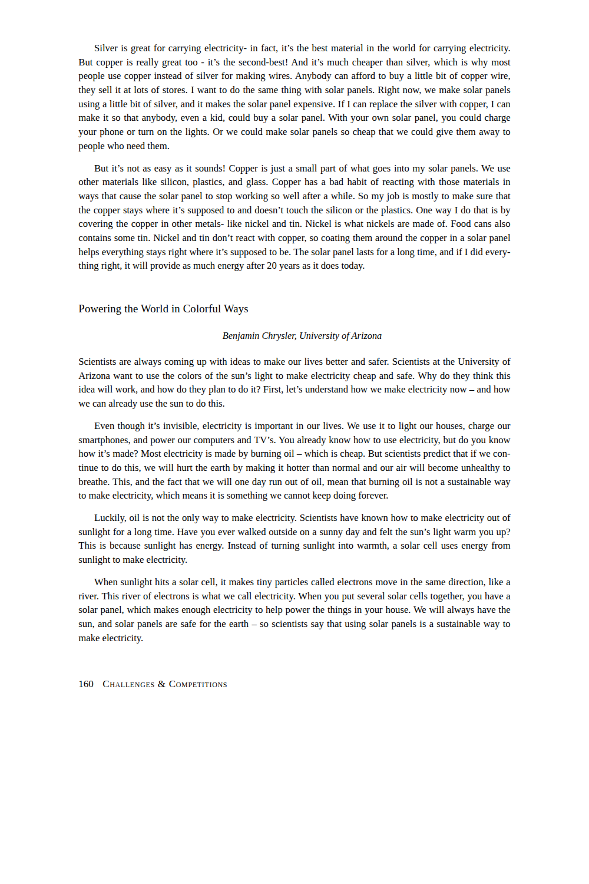Silver is great for carrying electricity- in fact, it’s the best material in the world for carrying electricity. But copper is really great too - it’s the second-best! And it’s much cheaper than silver, which is why most people use copper instead of silver for making wires. Anybody can afford to buy a little bit of copper wire, they sell it at lots of stores. I want to do the same thing with solar panels. Right now, we make solar panels using a little bit of silver, and it makes the solar panel expensive. If I can replace the silver with copper, I can make it so that anybody, even a kid, could buy a solar panel. With your own solar panel, you could charge your phone or turn on the lights. Or we could make solar panels so cheap that we could give them away to people who need them.
But it’s not as easy as it sounds! Copper is just a small part of what goes into my solar panels. We use other materials like silicon, plastics, and glass. Copper has a bad habit of reacting with those materials in ways that cause the solar panel to stop working so well after a while. So my job is mostly to make sure that the copper stays where it’s supposed to and doesn’t touch the silicon or the plastics. One way I do that is by covering the copper in other metals- like nickel and tin. Nickel is what nickels are made of. Food cans also contains some tin. Nickel and tin don’t react with copper, so coating them around the copper in a solar panel helps everything stays right where it’s supposed to be. The solar panel lasts for a long time, and if I did everything right, it will provide as much energy after 20 years as it does today.
Powering the World in Colorful Ways
Benjamin Chrysler, University of Arizona
Scientists are always coming up with ideas to make our lives better and safer. Scientists at the University of Arizona want to use the colors of the sun’s light to make electricity cheap and safe. Why do they think this idea will work, and how do they plan to do it? First, let’s understand how we make electricity now – and how we can already use the sun to do this.
Even though it’s invisible, electricity is important in our lives. We use it to light our houses, charge our smartphones, and power our computers and TV’s. You already know how to use electricity, but do you know how it’s made? Most electricity is made by burning oil – which is cheap. But scientists predict that if we continue to do this, we will hurt the earth by making it hotter than normal and our air will become unhealthy to breathe. This, and the fact that we will one day run out of oil, mean that burning oil is not a sustainable way to make electricity, which means it is something we cannot keep doing forever.
Luckily, oil is not the only way to make electricity. Scientists have known how to make electricity out of sunlight for a long time. Have you ever walked outside on a sunny day and felt the sun’s light warm you up? This is because sunlight has energy. Instead of turning sunlight into warmth, a solar cell uses energy from sunlight to make electricity.
When sunlight hits a solar cell, it makes tiny particles called electrons move in the same direction, like a river. This river of electrons is what we call electricity. When you put several solar cells together, you have a solar panel, which makes enough electricity to help power the things in your house. We will always have the sun, and solar panels are safe for the earth – so scientists say that using solar panels is a sustainable way to make electricity.
160 Challenges & Competitions